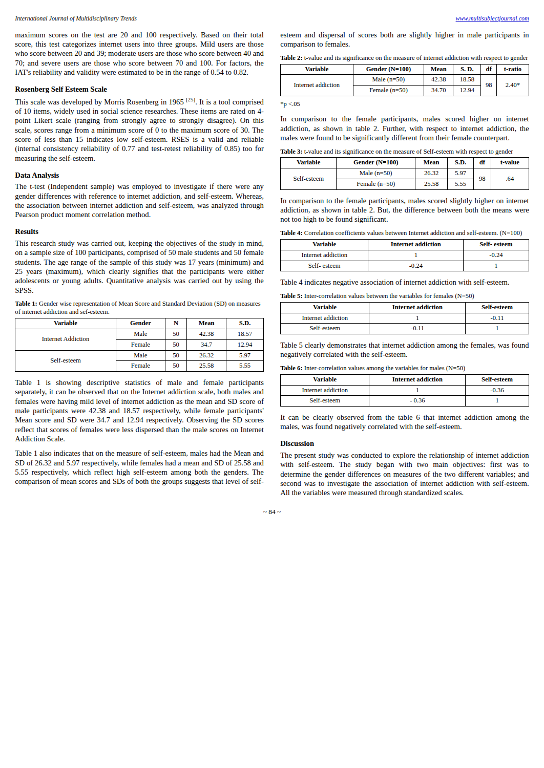International Journal of Multidisciplinary Trends www.multisubjectjournal.com
maximum scores on the test are 20 and 100 respectively. Based on their total score, this test categorizes internet users into three groups. Mild users are those who score between 20 and 39; moderate users are those who score between 40 and 70; and severe users are those who score between 70 and 100. For factors, the IAT's reliability and validity were estimated to be in the range of 0.54 to 0.82.
Rosenberg Self Esteem Scale
This scale was developed by Morris Rosenberg in 1965 [25]. It is a tool comprised of 10 items, widely used in social science researches. These items are rated on 4-point Likert scale (ranging from strongly agree to strongly disagree). On this scale, scores range from a minimum score of 0 to the maximum score of 30. The score of less than 15 indicates low self-esteem. RSES is a valid and reliable (internal consistency reliability of 0.77 and test-retest reliability of 0.85) too for measuring the self-esteem.
Data Analysis
The t-test (Independent sample) was employed to investigate if there were any gender differences with reference to internet addiction, and self-esteem. Whereas, the association between internet addiction and self-esteem, was analyzed through Pearson product moment correlation method.
Results
This research study was carried out, keeping the objectives of the study in mind, on a sample size of 100 participants, comprised of 50 male students and 50 female students. The age range of the sample of this study was 17 years (minimum) and 25 years (maximum), which clearly signifies that the participants were either adolescents or young adults. Quantitative analysis was carried out by using the SPSS.
Table 1: Gender wise representation of Mean Score and Standard Deviation (SD) on measures of internet addiction and sef-esteem.
| Variable | Gender | N | Mean | S.D. |
| --- | --- | --- | --- | --- |
| Internet Addiction | Male | 50 | 42.38 | 18.57 |
| Female | 50 | 34.7 | 12.94 |
| Self-esteem | Male | 50 | 26.32 | 5.97 |
| Female | 50 | 25.58 | 5.55 |
Table 1 is showing descriptive statistics of male and female participants separately, it can be observed that on the Internet addiction scale, both males and females were having mild level of internet addiction as the mean and SD score of male participants were 42.38 and 18.57 respectively, while female participants' Mean score and SD were 34.7 and 12.94 respectively. Observing the SD scores reflect that scores of females were less dispersed than the male scores on Internet Addiction Scale.
Table 1 also indicates that on the measure of self-esteem, males had the Mean and SD of 26.32 and 5.97 respectively, while females had a mean and SD of 25.58 and 5.55 respectively, which reflect high self-esteem among both the genders. The comparison of mean scores and SDs of both the groups suggests that level of self-esteem and dispersal of scores both are slightly higher in male participants in comparison to females.
Table 2: t-value and its significance on the measure of internet addiction with respect to gender
| Variable | Gender (N=100) | Mean | S. D. | df | t-ratio |
| --- | --- | --- | --- | --- | --- |
| Internet addiction | Male (n=50) | 42.38 | 18.58 | 98 | 2.40* |
| Female (n=50) | 34.70 | 12.94 |
*p <.05
In comparison to the female participants, males scored higher on internet addiction, as shown in table 2. Further, with respect to internet addiction, the males were found to be significantly different from their female counterpart.
Table 3: t-value and its significance on the measure of Self-esteem with respect to gender
| Variable | Gender (N=100) | Mean | S.D. | df | t-value |
| --- | --- | --- | --- | --- | --- |
| Self-esteem | Male (n=50) | 26.32 | 5.97 | 98 | .64 |
| Female (n=50) | 25.58 | 5.55 |
In comparison to the female participants, males scored slightly higher on internet addiction, as shown in table 2. But, the difference between both the means were not too high to be found significant.
Table 4: Correlation coefficients values between Internet addiction and self-esteem. (N=100)
| Variable | Internet addiction | Self- esteem |
| --- | --- | --- |
| Internet addiction | 1 | -0.24 |
| Self- esteem | -0.24 | 1 |
Table 4 indicates negative association of internet addiction with self-esteem.
Table 5: Inter-correlation values between the variables for females (N=50)
| Variable | Internet addiction | Self-esteem |
| --- | --- | --- |
| Internet addiction | 1 | -0.11 |
| Self-esteem | -0.11 | 1 |
Table 5 clearly demonstrates that internet addiction among the females, was found negatively correlated with the self-esteem.
Table 6: Inter-correlation values among the variables for males (N=50)
| Variable | Internet addiction | Self-esteem |
| --- | --- | --- |
| Internet addiction | 1 | -0.36 |
| Self-esteem | - 0.36 | 1 |
It can be clearly observed from the table 6 that internet addiction among the males, was found negatively correlated with the self-esteem.
Discussion
The present study was conducted to explore the relationship of internet addiction with self-esteem. The study began with two main objectives: first was to determine the gender differences on measures of the two different variables; and second was to investigate the association of internet addiction with self-esteem. All the variables were measured through standardized scales.
~ 84 ~